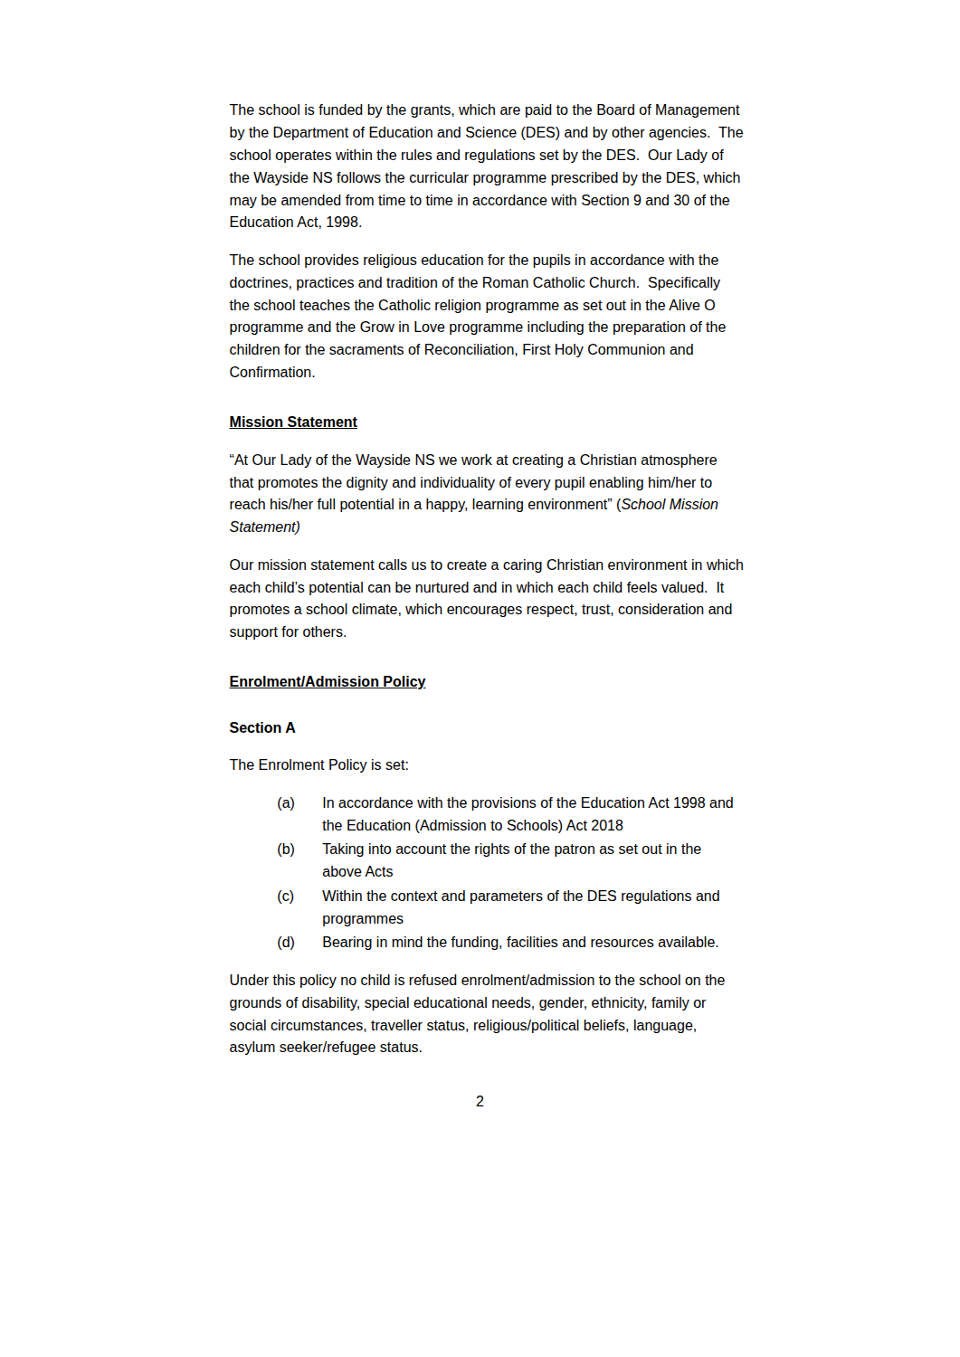The school is funded by the grants, which are paid to the Board of Management by the Department of Education and Science (DES) and by other agencies. The school operates within the rules and regulations set by the DES. Our Lady of the Wayside NS follows the curricular programme prescribed by the DES, which may be amended from time to time in accordance with Section 9 and 30 of the Education Act, 1998.
The school provides religious education for the pupils in accordance with the doctrines, practices and tradition of the Roman Catholic Church. Specifically the school teaches the Catholic religion programme as set out in the Alive O programme and the Grow in Love programme including the preparation of the children for the sacraments of Reconciliation, First Holy Communion and Confirmation.
Mission Statement
“At Our Lady of the Wayside NS we work at creating a Christian atmosphere that promotes the dignity and individuality of every pupil enabling him/her to reach his/her full potential in a happy, learning environment” (School Mission Statement)
Our mission statement calls us to create a caring Christian environment in which each child’s potential can be nurtured and in which each child feels valued. It promotes a school climate, which encourages respect, trust, consideration and support for others.
Enrolment/Admission Policy
Section A
The Enrolment Policy is set:
(a) In accordance with the provisions of the Education Act 1998 and the Education (Admission to Schools) Act 2018
(b) Taking into account the rights of the patron as set out in the above Acts
(c) Within the context and parameters of the DES regulations and programmes
(d) Bearing in mind the funding, facilities and resources available.
Under this policy no child is refused enrolment/admission to the school on the grounds of disability, special educational needs, gender, ethnicity, family or social circumstances, traveller status, religious/political beliefs, language, asylum seeker/refugee status.
2